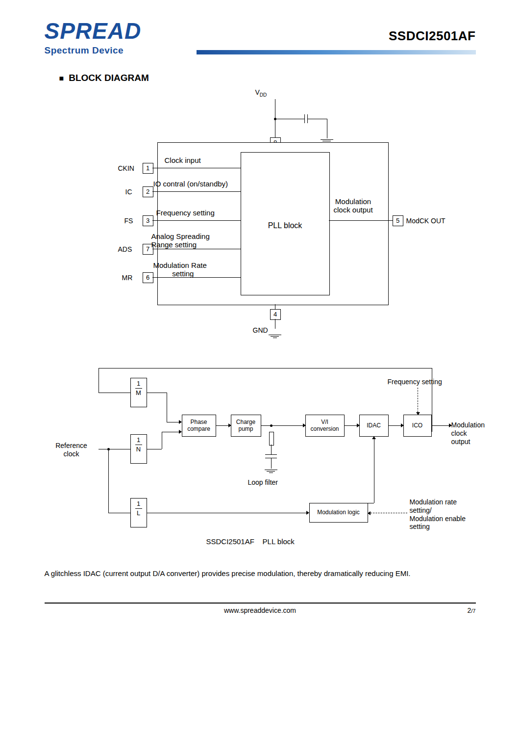SPREAD
Spectrum Device
SSDCI2501AF
BLOCK DIAGRAM
VDD
8
PLL block
CKIN
1
Clock input
IC
2
IO contral (on/standby)
FS
3
Frequency setting
ADS
7
Analog Spreading
Range setting
MR
6
Modulation Rate
setting
Modulation
clock output
5
ModCK OUT
4
GND
1 M
Reference
clock
1 N
1 L
Phase
compare
Charge
pump
Loop filter
V/I
conversion
IDAC
ICO
Frequency setting
Modulation
clock output
Modulation logic
Modulation rate
setting/
Modulation enable
setting
SSDCI2501AF PLL block
A glitchless IDAC (current output D/A converter) provides precise modulation, thereby dramatically reducing EMI.
www.spreaddevice.com
2/7